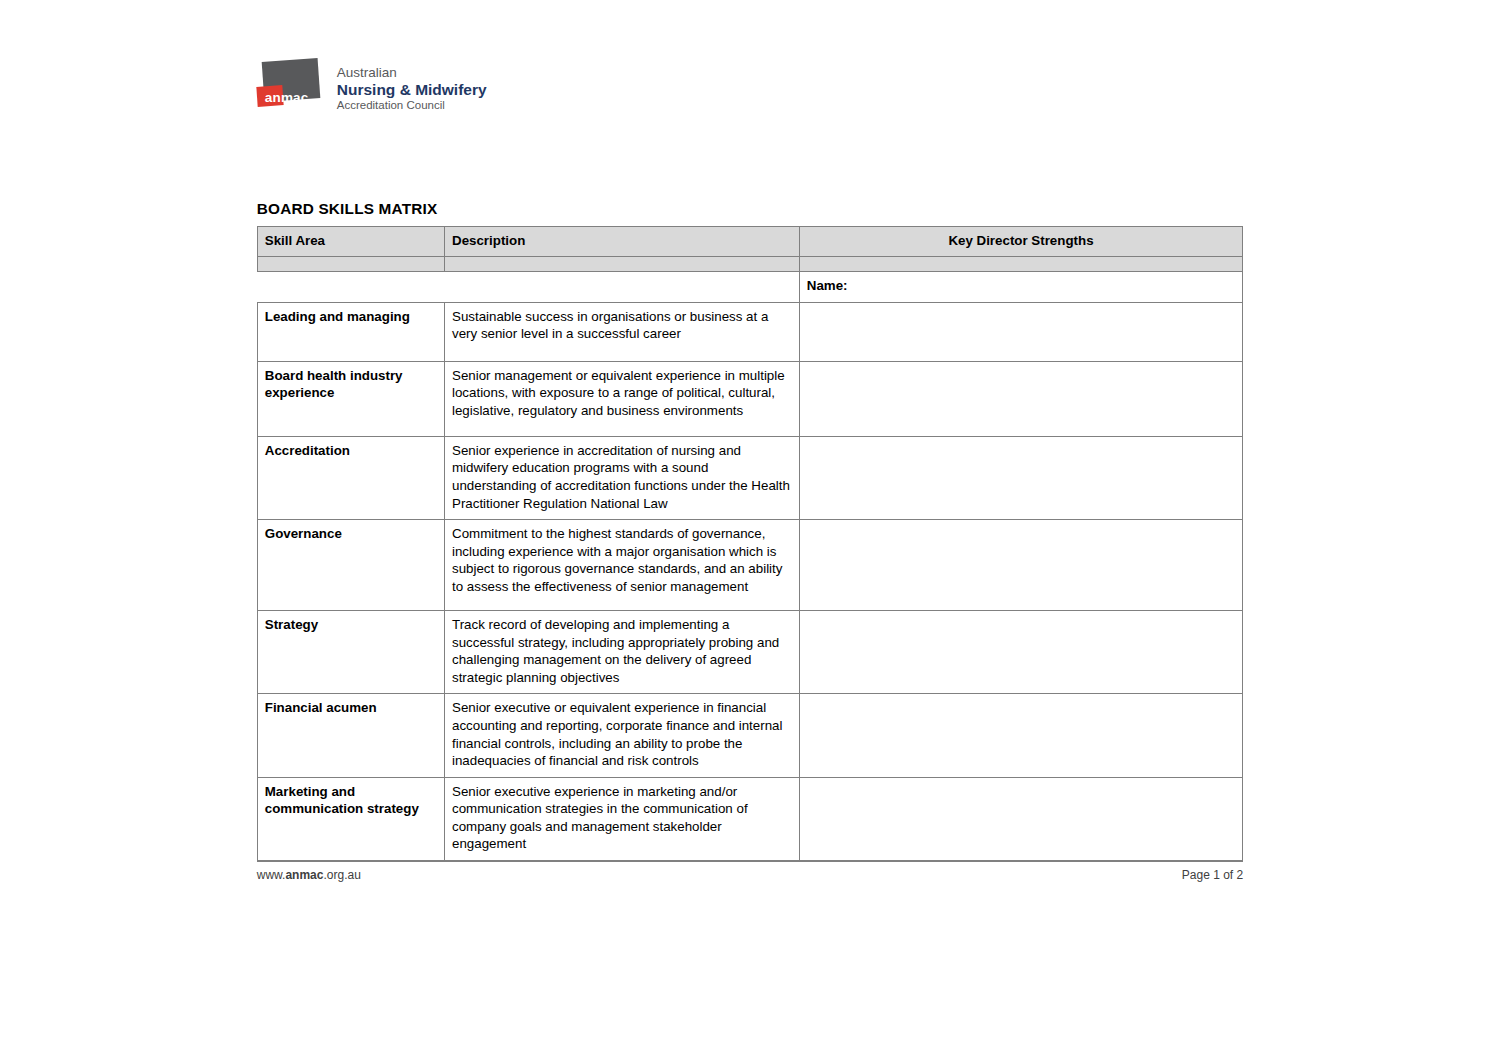anmac
Australian
Nursing & Midwifery
Accreditation Council
BOARD SKILLS MATRIX
| Skill Area | Description | Key Director Strengths |
| --- | --- | --- |
| | | Name: |
| Leading and managing | Sustainable success in organisations or business at a very senior level in a successful career | |
| Board health industry experience | Senior management or equivalent experience in multiple locations, with exposure to a range of political, cultural, legislative, regulatory and business environments | |
| Accreditation | Senior experience in accreditation of nursing and midwifery education programs with a sound understanding of accreditation functions under the Health Practitioner Regulation National Law | |
| Governance | Commitment to the highest standards of governance, including experience with a major organisation which is subject to rigorous governance standards, and an ability to assess the effectiveness of senior management | |
| Strategy | Track record of developing and implementing a successful strategy, including appropriately probing and challenging management on the delivery of agreed strategic planning objectives | |
| Financial acumen | Senior executive or equivalent experience in financial accounting and reporting, corporate finance and internal financial controls, including an ability to probe the inadequacies of financial and risk controls | |
| Marketing and communication strategy | Senior executive experience in marketing and/or communication strategies in the communication of company goals and management stakeholder engagement | |
www.anmac.org.au
Page 1 of 2